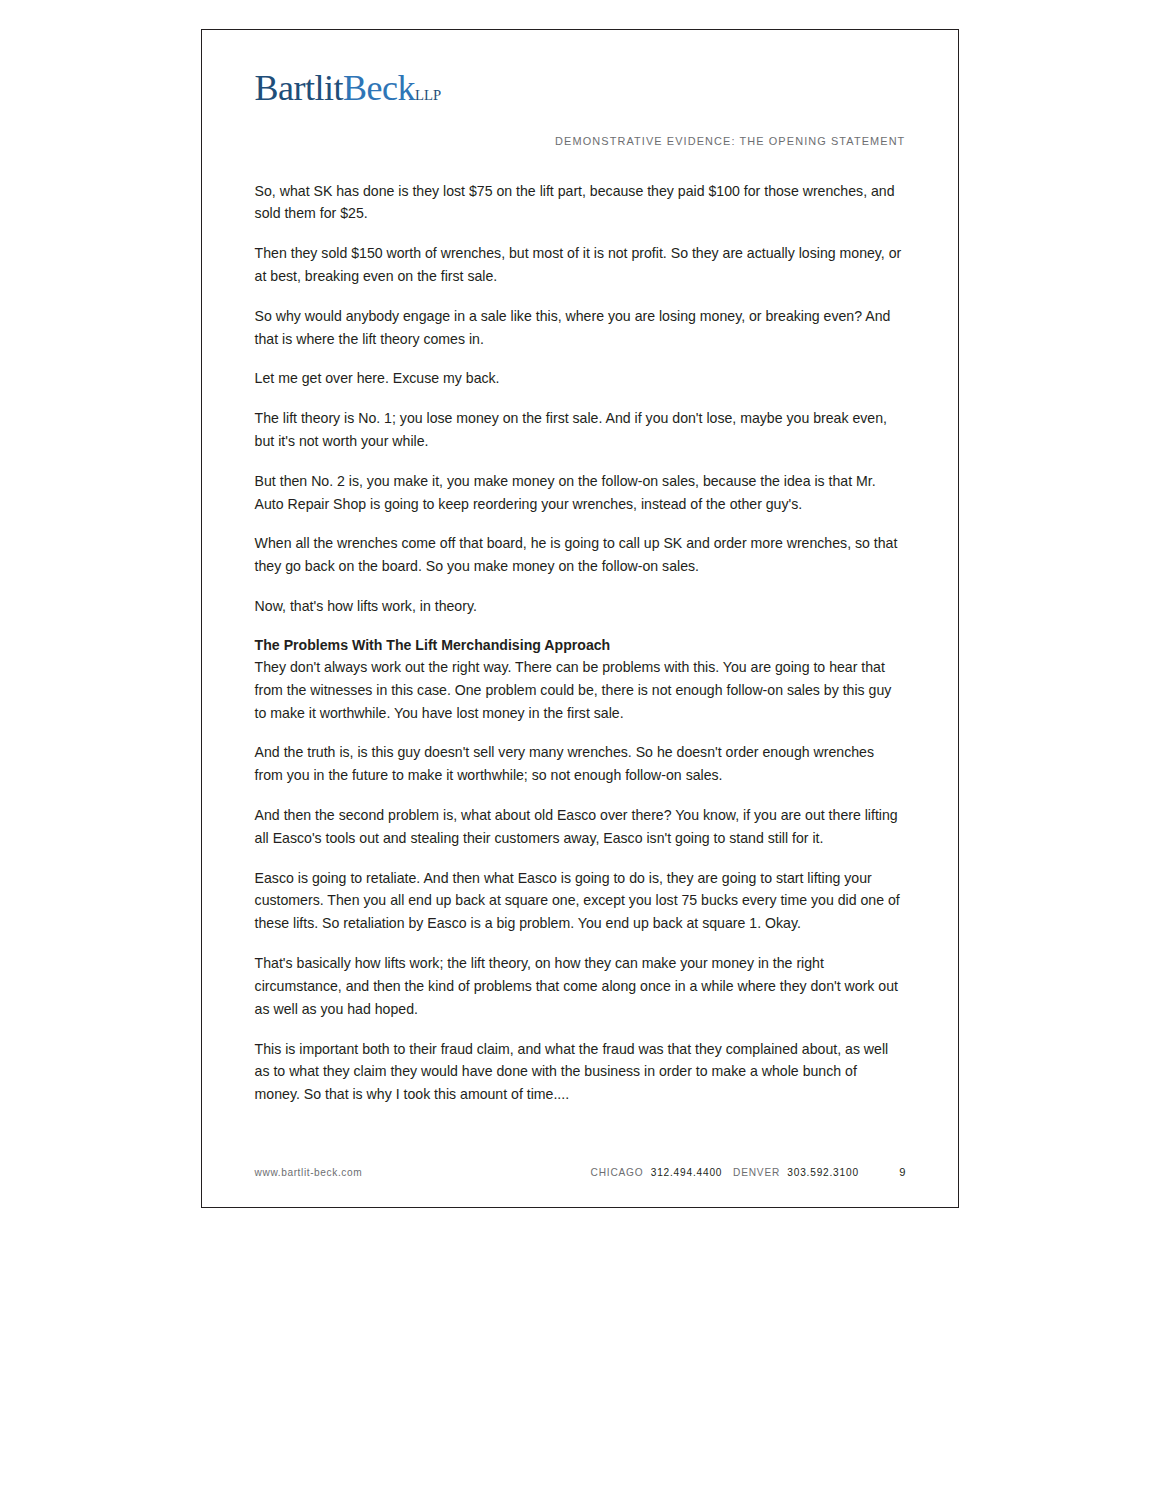Bartlit Beck LLP
Demonstrative Evidence: The Opening Statement
So, what SK has done is they lost $75 on the lift part, because they paid $100 for those wrenches, and sold them for $25.
Then they sold $150 worth of wrenches, but most of it is not profit. So they are actually losing money, or at best, breaking even on the first sale.
So why would anybody engage in a sale like this, where you are losing money, or breaking even? And that is where the lift theory comes in.
Let me get over here. Excuse my back.
The lift theory is No. 1; you lose money on the first sale. And if you don't lose, maybe you break even, but it's not worth your while.
But then No. 2 is, you make it, you make money on the follow-on sales, because the idea is that Mr. Auto Repair Shop is going to keep reordering your wrenches, instead of the other guy's.
When all the wrenches come off that board, he is going to call up SK and order more wrenches, so that they go back on the board. So you make money on the follow-on sales.
Now, that's how lifts work, in theory.
The Problems With The Lift Merchandising Approach
They don't always work out the right way. There can be problems with this. You are going to hear that from the witnesses in this case. One problem could be, there is not enough follow-on sales by this guy to make it worthwhile. You have lost money in the first sale.
And the truth is, is this guy doesn't sell very many wrenches. So he doesn't order enough wrenches from you in the future to make it worthwhile; so not enough follow-on sales.
And then the second problem is, what about old Easco over there? You know, if you are out there lifting all Easco's tools out and stealing their customers away, Easco isn't going to stand still for it.
Easco is going to retaliate. And then what Easco is going to do is, they are going to start lifting your customers. Then you all end up back at square one, except you lost 75 bucks every time you did one of these lifts. So retaliation by Easco is a big problem. You end up back at square 1. Okay.
That's basically how lifts work; the lift theory, on how they can make your money in the right circumstance, and then the kind of problems that come along once in a while where they don't work out as well as you had hoped.
This is important both to their fraud claim, and what the fraud was that they complained about, as well as to what they claim they would have done with the business in order to make a whole bunch of money. So that is why I took this amount of time....
www.bartlit-beck.com
CHICAGO 312.494.4400 DENVER 303.592.3100
9